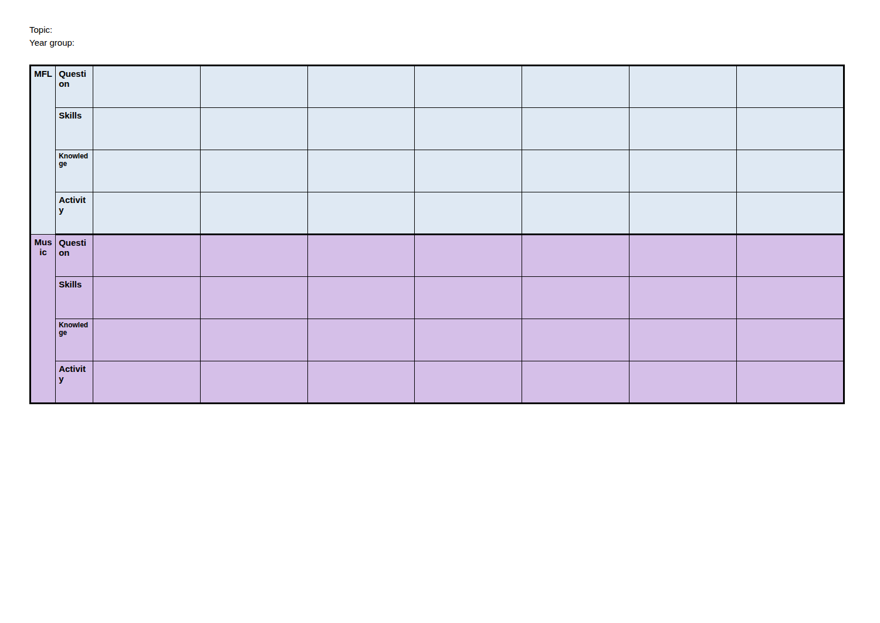Topic:
Year group:
| MFL | Question | | | | | | | |
| Skills | | | | | | | |
| Knowledge | | | | | | | |
| Activity | | | | | | | |
| Music | Question | | | | | | | |
| Skills | | | | | | | |
| Knowledge | | | | | | | |
| Activity | | | | | | | |